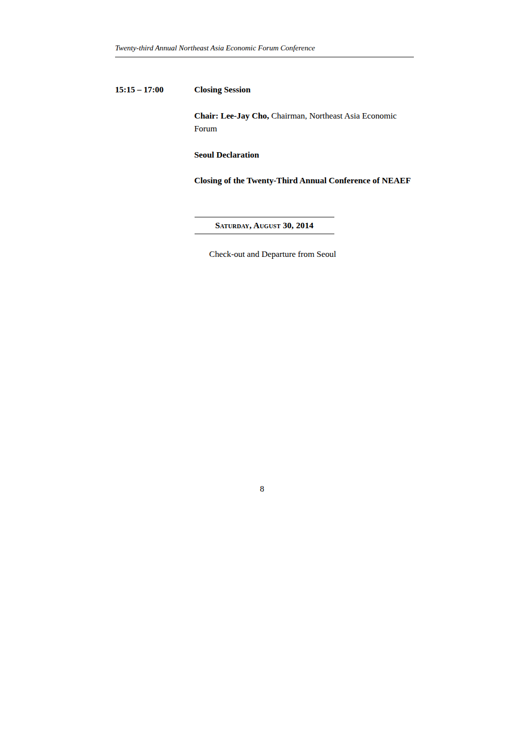Twenty-third Annual Northeast Asia Economic Forum Conference
15:15 – 17:00
Closing Session
Chair: Lee-Jay Cho, Chairman, Northeast Asia Economic Forum
Seoul Declaration
Closing of the Twenty-Third Annual Conference of NEAEF
Saturday, August 30, 2014
Check-out and Departure from Seoul
8